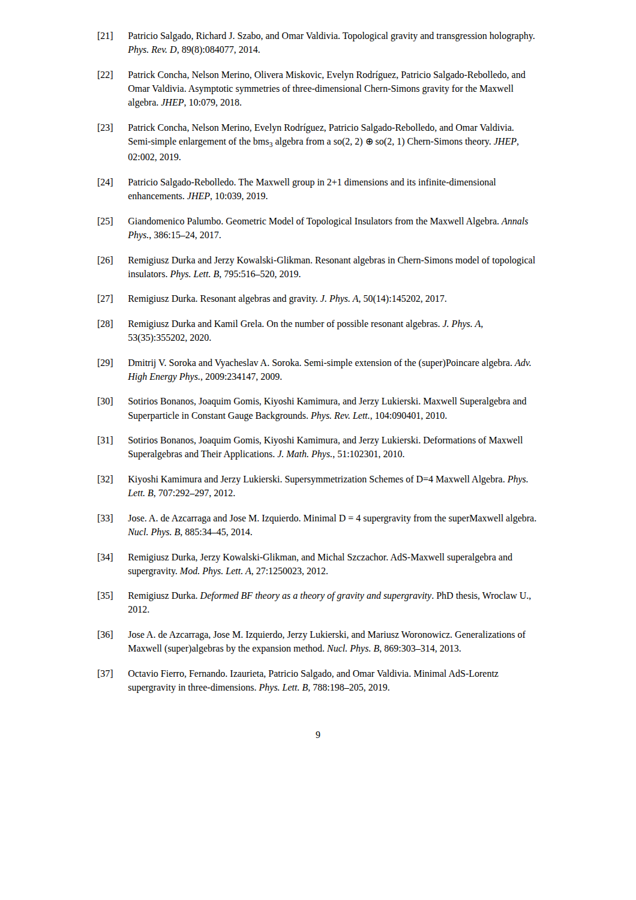Patricio Salgado, Richard J. Szabo, and Omar Valdivia. Topological gravity and transgression holography. Phys. Rev. D, 89(8):084077, 2014.
Patrick Concha, Nelson Merino, Olivera Miskovic, Evelyn Rodríguez, Patricio Salgado-Rebolledo, and Omar Valdivia. Asymptotic symmetries of three-dimensional Chern-Simons gravity for the Maxwell algebra. JHEP, 10:079, 2018.
Patrick Concha, Nelson Merino, Evelyn Rodríguez, Patricio Salgado-Rebolledo, and Omar Valdivia. Semi-simple enlargement of the bms3 algebra from a so(2, 2) ⊕ so(2, 1) Chern-Simons theory. JHEP, 02:002, 2019.
Patricio Salgado-Rebolledo. The Maxwell group in 2+1 dimensions and its infinite-dimensional enhancements. JHEP, 10:039, 2019.
Giandomenico Palumbo. Geometric Model of Topological Insulators from the Maxwell Algebra. Annals Phys., 386:15–24, 2017.
Remigiusz Durka and Jerzy Kowalski-Glikman. Resonant algebras in Chern-Simons model of topological insulators. Phys. Lett. B, 795:516–520, 2019.
Remigiusz Durka. Resonant algebras and gravity. J. Phys. A, 50(14):145202, 2017.
Remigiusz Durka and Kamil Grela. On the number of possible resonant algebras. J. Phys. A, 53(35):355202, 2020.
Dmitrij V. Soroka and Vyacheslav A. Soroka. Semi-simple extension of the (super)Poincare algebra. Adv. High Energy Phys., 2009:234147, 2009.
Sotirios Bonanos, Joaquim Gomis, Kiyoshi Kamimura, and Jerzy Lukierski. Maxwell Superalgebra and Superparticle in Constant Gauge Backgrounds. Phys. Rev. Lett., 104:090401, 2010.
Sotirios Bonanos, Joaquim Gomis, Kiyoshi Kamimura, and Jerzy Lukierski. Deformations of Maxwell Superalgebras and Their Applications. J. Math. Phys., 51:102301, 2010.
Kiyoshi Kamimura and Jerzy Lukierski. Supersymmetrization Schemes of D=4 Maxwell Algebra. Phys. Lett. B, 707:292–297, 2012.
Jose. A. de Azcarraga and Jose M. Izquierdo. Minimal D = 4 supergravity from the superMaxwell algebra. Nucl. Phys. B, 885:34–45, 2014.
Remigiusz Durka, Jerzy Kowalski-Glikman, and Michal Szczachor. AdS-Maxwell superalgebra and supergravity. Mod. Phys. Lett. A, 27:1250023, 2012.
Remigiusz Durka. Deformed BF theory as a theory of gravity and supergravity. PhD thesis, Wroclaw U., 2012.
Jose A. de Azcarraga, Jose M. Izquierdo, Jerzy Lukierski, and Mariusz Woronowicz. Generalizations of Maxwell (super)algebras by the expansion method. Nucl. Phys. B, 869:303–314, 2013.
Octavio Fierro, Fernando. Izaurieta, Patricio Salgado, and Omar Valdivia. Minimal AdS-Lorentz supergravity in three-dimensions. Phys. Lett. B, 788:198–205, 2019.
9